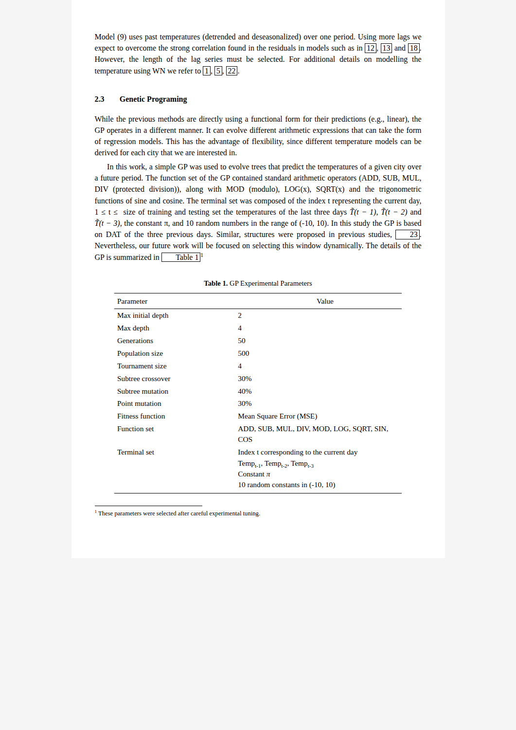Model (9) uses past temperatures (detrended and deseasonalized) over one period. Using more lags we expect to overcome the strong correlation found in the residuals in models such as in 12, 13 and 18. However, the length of the lag series must be selected. For additional details on modelling the temperature using WN we refer to 1, 5, 22.
2.3 Genetic Programing
While the previous methods are directly using a functional form for their predictions (e.g., linear), the GP operates in a different manner. It can evolve different arithmetic expressions that can take the form of regression models. This has the advantage of flexibility, since different temperature models can be derived for each city that we are interested in.
In this work, a simple GP was used to evolve trees that predict the temperatures of a given city over a future period. The function set of the GP contained standard arithmetic operators (ADD, SUB, MUL, DIV (protected division)), along with MOD (modulo), LOG(x), SQRT(x) and the trigonometric functions of sine and cosine. The terminal set was composed of the index t representing the current day, 1 ≤ t ≤ size of training and testing set the temperatures of the last three days T̃(t − 1), T̃(t − 2) and T̃(t − 3), the constant π, and 10 random numbers in the range of (-10, 10). In this study the GP is based on DAT of the three previous days. Similar, structures were proposed in previous studies, 23. Nevertheless, our future work will be focused on selecting this window dynamically. The details of the GP is summarized in Table 11
Table 1. GP Experimental Parameters
| Parameter | Value |
| --- | --- |
| Max initial depth | 2 |
| Max depth | 4 |
| Generations | 50 |
| Population size | 500 |
| Tournament size | 4 |
| Subtree crossover | 30% |
| Subtree mutation | 40% |
| Point mutation | 30% |
| Fitness function | Mean Square Error (MSE) |
| Function set | ADD, SUB, MUL, DIV, MOD, LOG, SQRT, SIN, COS |
| Terminal set | Index t corresponding to the current day Temp t-1 , Temp t-2 , Temp t-3 Constant π 10 random constants in (-10, 10) |
1 These parameters were selected after careful experimental tuning.